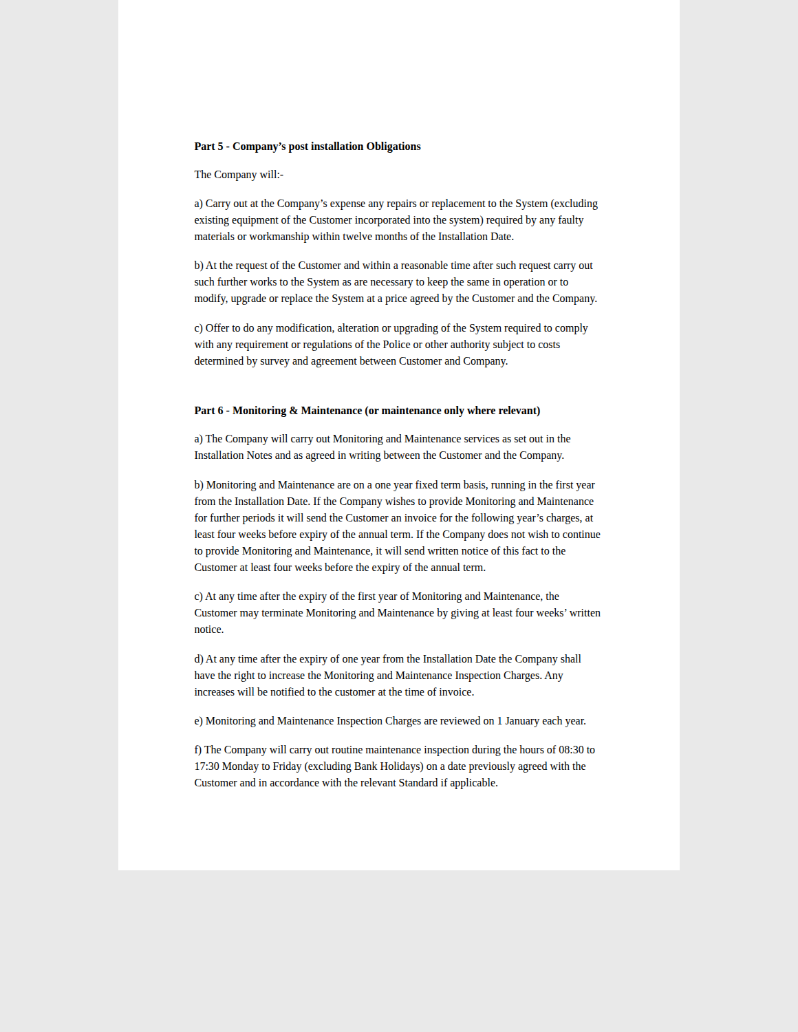Part 5 - Company’s post installation Obligations
The Company will:-
a) Carry out at the Company’s expense any repairs or replacement to the System (excluding existing equipment of the Customer incorporated into the system) required by any faulty materials or workmanship within twelve months of the Installation Date.
b) At the request of the Customer and within a reasonable time after such request carry out such further works to the System as are necessary to keep the same in operation or to modify, upgrade or replace the System at a price agreed by the Customer and the Company.
c) Offer to do any modification, alteration or upgrading of the System required to comply with any requirement or regulations of the Police or other authority subject to costs determined by survey and agreement between Customer and Company.
Part 6 - Monitoring & Maintenance (or maintenance only where relevant)
a) The Company will carry out Monitoring and Maintenance services as set out in the Installation Notes and as agreed in writing between the Customer and the Company.
b) Monitoring and Maintenance are on a one year fixed term basis, running in the first year from the Installation Date. If the Company wishes to provide Monitoring and Maintenance for further periods it will send the Customer an invoice for the following year’s charges, at least four weeks before expiry of the annual term. If the Company does not wish to continue to provide Monitoring and Maintenance, it will send written notice of this fact to the Customer at least four weeks before the expiry of the annual term.
c) At any time after the expiry of the first year of Monitoring and Maintenance, the Customer may terminate Monitoring and Maintenance by giving at least four weeks’ written notice.
d) At any time after the expiry of one year from the Installation Date the Company shall have the right to increase the Monitoring and Maintenance Inspection Charges. Any increases will be notified to the customer at the time of invoice.
e) Monitoring and Maintenance Inspection Charges are reviewed on 1 January each year.
f) The Company will carry out routine maintenance inspection during the hours of 08:30 to 17:30 Monday to Friday (excluding Bank Holidays) on a date previously agreed with the Customer and in accordance with the relevant Standard if applicable.